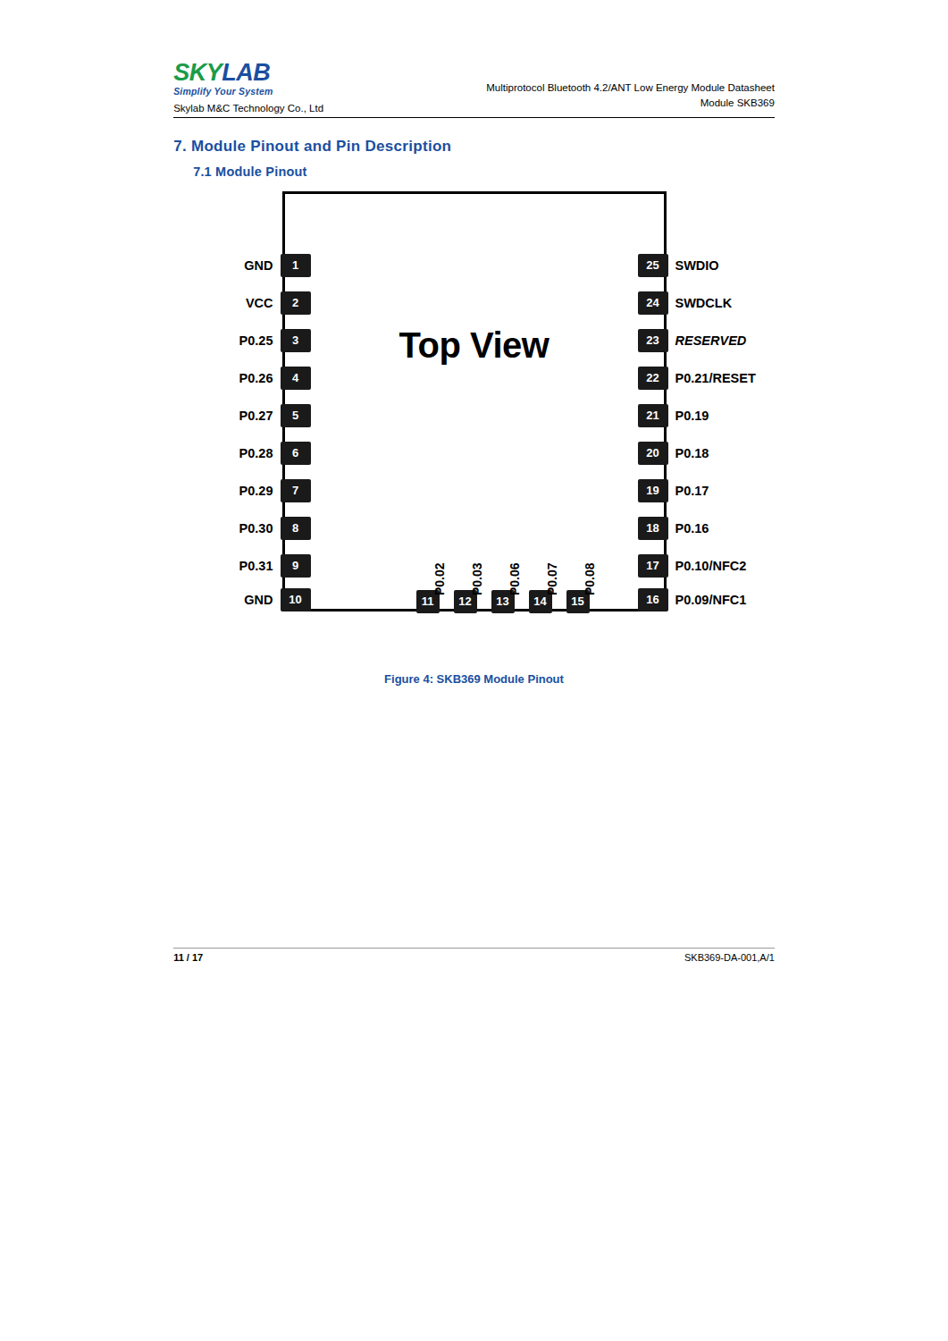SKY LAB
Simplify Your System
Multiprotocol Bluetooth 4.2/ANT Low Energy Module Datasheet
Module SKB369
Skylab M&C Technology Co., Ltd
7. Module Pinout and Pin Description
7.1 Module Pinout
Top View
1
GND
2
VCC
3
P0.25
4
P0.26
5
P0.27
6
P0.28
7
P0.29
8
P0.30
9
P0.31
10
GND
25
SWDIO
24
SWDCLK
23
RESERVED
22
P0.21/RESET
21
P0.19
20
P0.18
19
P0.17
18
P0.16
17
P0.10/NFC2
16
P0.09/NFC1
11
P0.02
12
P0.03
13
P0.06
14
P0.07
15
P0.08
Figure 4: SKB369 Module Pinout
11 / 17 SKB369-DA-001,A/1